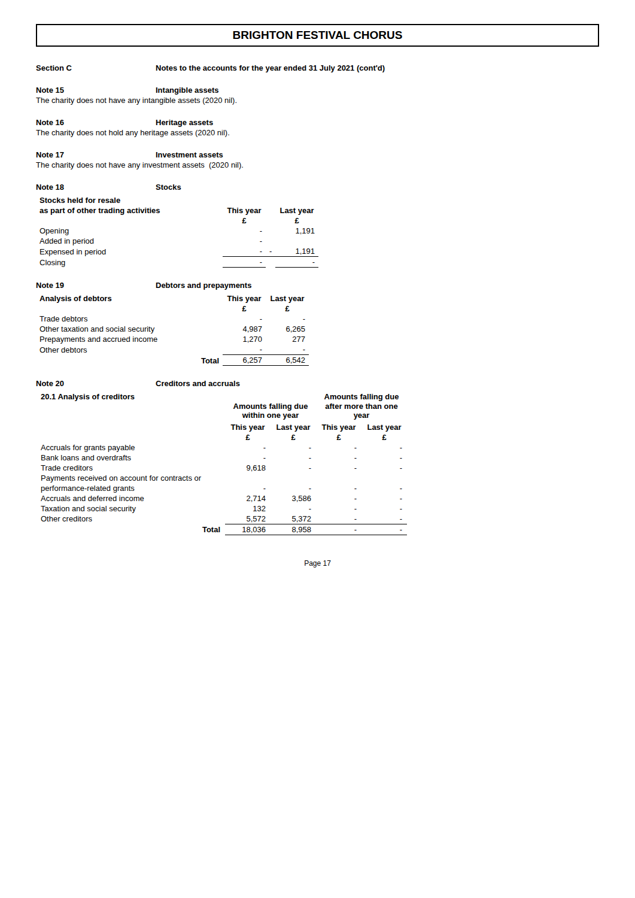BRIGHTON FESTIVAL CHORUS
Section C
Notes to the accounts for the year ended 31 July 2021 (cont'd)
Note 15
Intangible assets
The charity does not have any intangible assets (2020 nil).
Note 16
Heritage assets
The charity does not hold any heritage assets (2020 nil).
Note 17
Investment assets
The charity does not have any investment assets (2020 nil).
Note 18
Stocks
| Stocks held for resale | | | |
| as part of other trading activities | This year | | Last year |
| | £ | | £ |
| Opening | - | | 1,191 |
| Added in period | - | | |
| Expensed in period | - | - | 1,191 |
| Closing | - | | - |
Note 19
Debtors and prepayments
| Analysis of debtors | This year | Last year |
| | £ | £ |
| Trade debtors | - | - |
| Other taxation and social security | 4,987 | 6,265 |
| Prepayments and accrued income | 1,270 | 277 |
| Other debtors | - | - |
| Total | 6,257 | 6,542 |
Note 20
Creditors and accruals
| 20.1 Analysis of creditors | Amounts falling due within one year | Amounts falling due after more than one year |
| | This year | Last year | This year | Last year |
| | £ | £ | £ | £ |
| Accruals for grants payable | - | - | - | - |
| Bank loans and overdrafts | - | - | - | - |
| Trade creditors | 9,618 | - | - | - |
| Payments received on account for contracts or | | | | |
| performance-related grants | - | - | - | - |
| Accruals and deferred income | 2,714 | 3,586 | - | - |
| Taxation and social security | 132 | - | - | - |
| Other creditors | 5,572 | 5,372 | - | - |
| Total | 18,036 | 8,958 | - | - |
Page 17